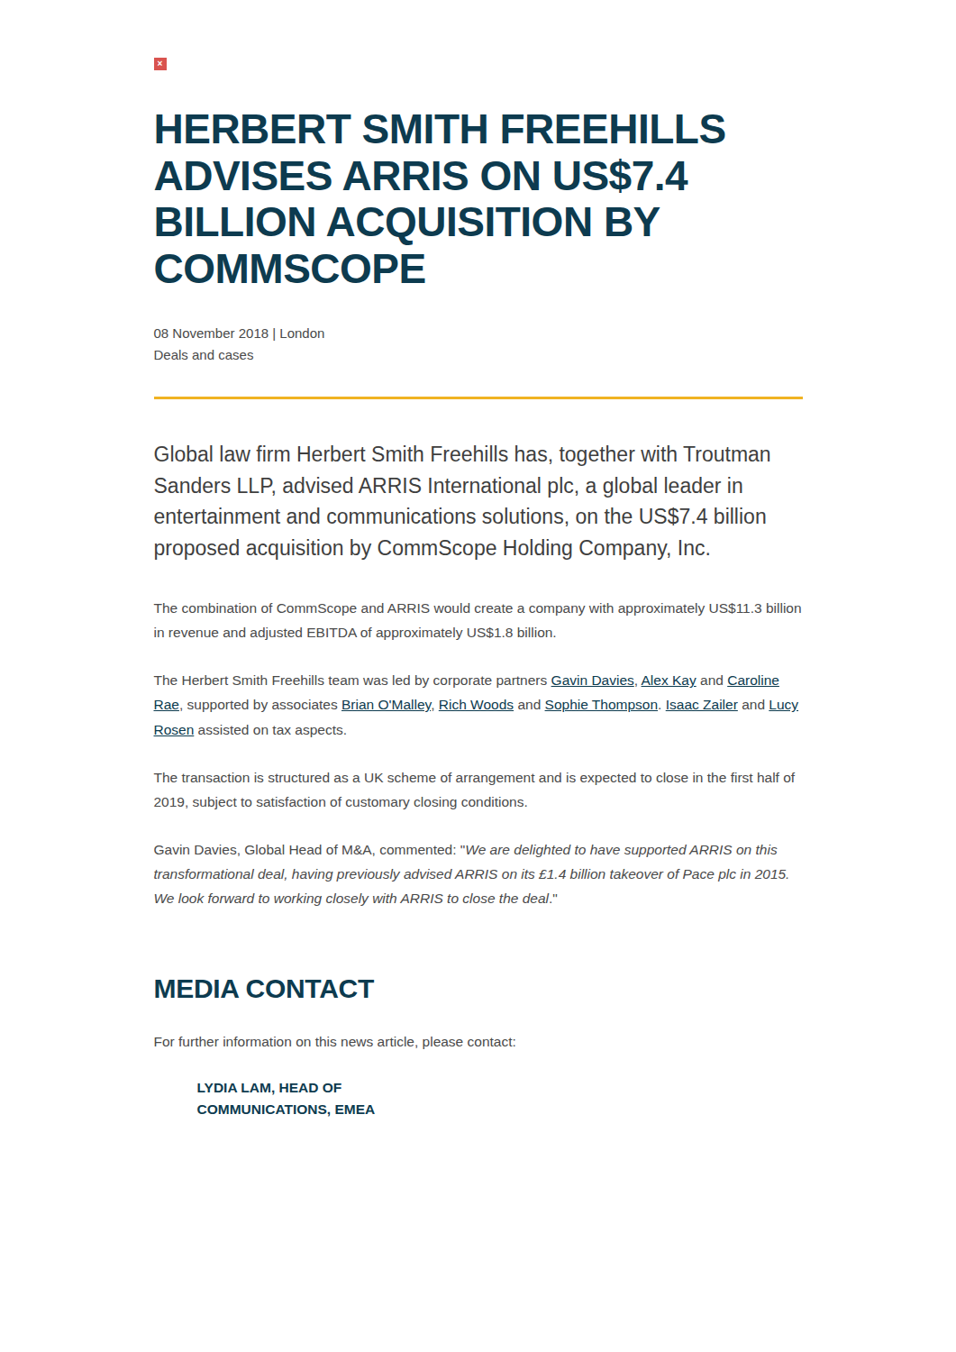Herbert Smith Freehills advises ARRIS on US$7.4 billion acquisition by CommScope
08 November 2018 | London
Deals and cases
Global law firm Herbert Smith Freehills has, together with Troutman Sanders LLP, advised ARRIS International plc, a global leader in entertainment and communications solutions, on the US$7.4 billion proposed acquisition by CommScope Holding Company, Inc.
The combination of CommScope and ARRIS would create a company with approximately US$11.3 billion in revenue and adjusted EBITDA of approximately US$1.8 billion.
The Herbert Smith Freehills team was led by corporate partners Gavin Davies, Alex Kay and Caroline Rae, supported by associates Brian O'Malley, Rich Woods and Sophie Thompson. Isaac Zailer and Lucy Rosen assisted on tax aspects.
The transaction is structured as a UK scheme of arrangement and is expected to close in the first half of 2019, subject to satisfaction of customary closing conditions.
Gavin Davies, Global Head of M&A, commented: "We are delighted to have supported ARRIS on this transformational deal, having previously advised ARRIS on its £1.4 billion takeover of Pace plc in 2015. We look forward to working closely with ARRIS to close the deal."
Media contact
For further information on this news article, please contact:
Lydia Lam, Head of
Communications, EMEA